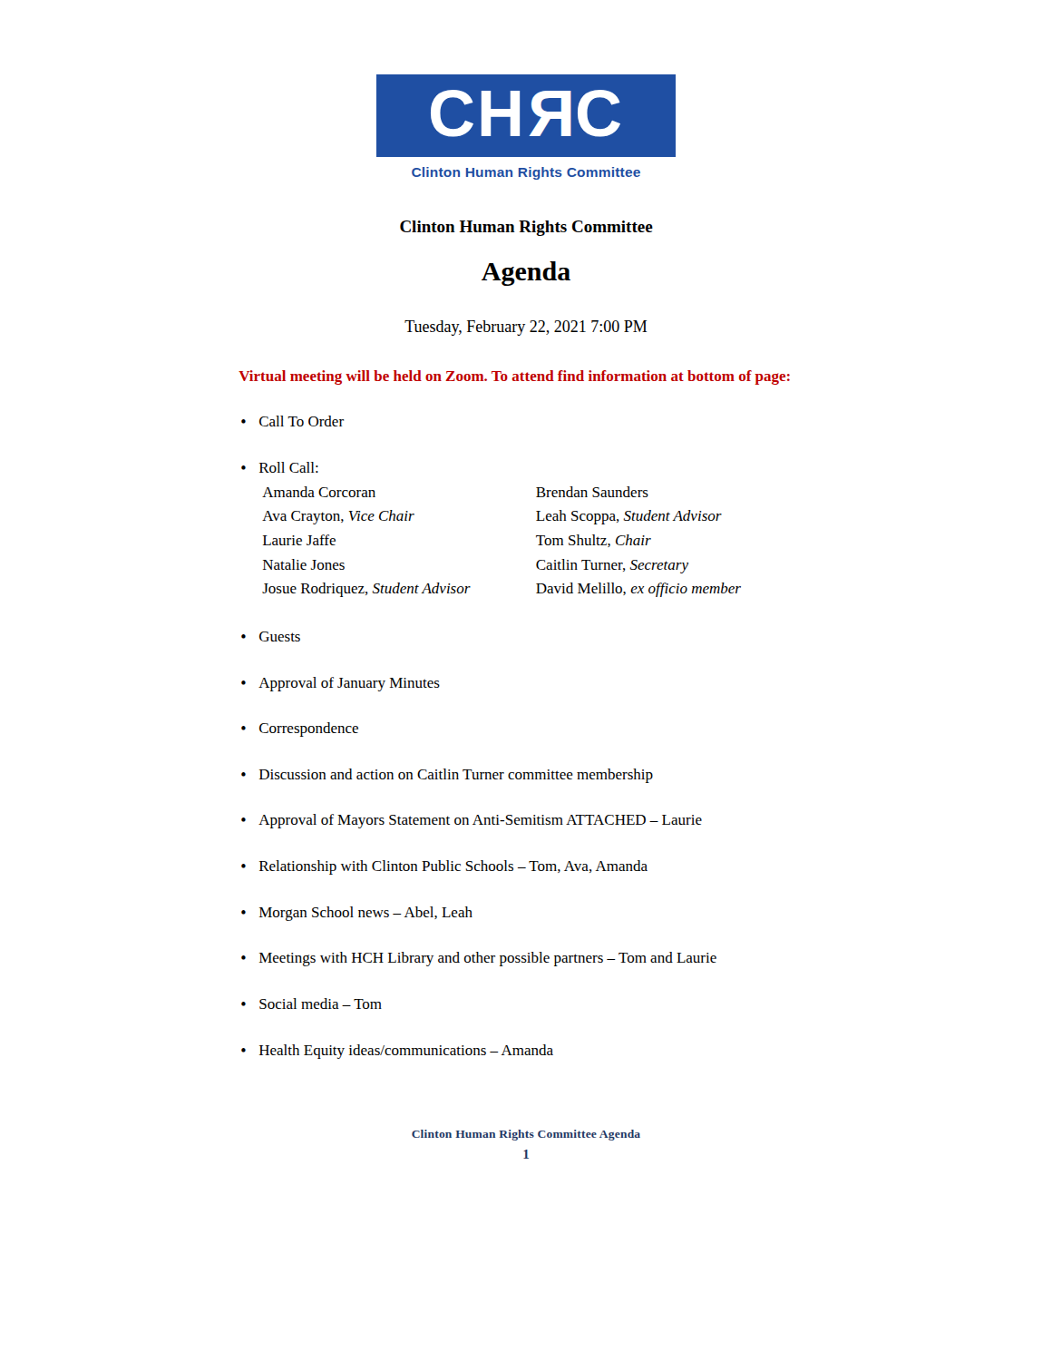CHRC
Clinton Human Rights Committee
Clinton Human Rights Committee
Agenda
Tuesday, February 22, 2021 7:00 PM
Virtual meeting will be held on Zoom. To attend find information at bottom of page:
Call To Order
Roll Call:
| Amanda Corcoran | Brendan Saunders |
| Ava Crayton, Vice Chair | Leah Scoppa, Student Advisor |
| Laurie Jaffe | Tom Shultz, Chair |
| Natalie Jones | Caitlin Turner, Secretary |
| Josue Rodriquez, Student Advisor | David Melillo, ex officio member |
Guests
Approval of January Minutes
Correspondence
Discussion and action on Caitlin Turner committee membership
Approval of Mayors Statement on Anti-Semitism ATTACHED – Laurie
Relationship with Clinton Public Schools – Tom, Ava, Amanda
Morgan School news – Abel, Leah
Meetings with HCH Library and other possible partners – Tom and Laurie
Social media – Tom
Health Equity ideas/communications – Amanda
Clinton Human Rights Committee Agenda
1